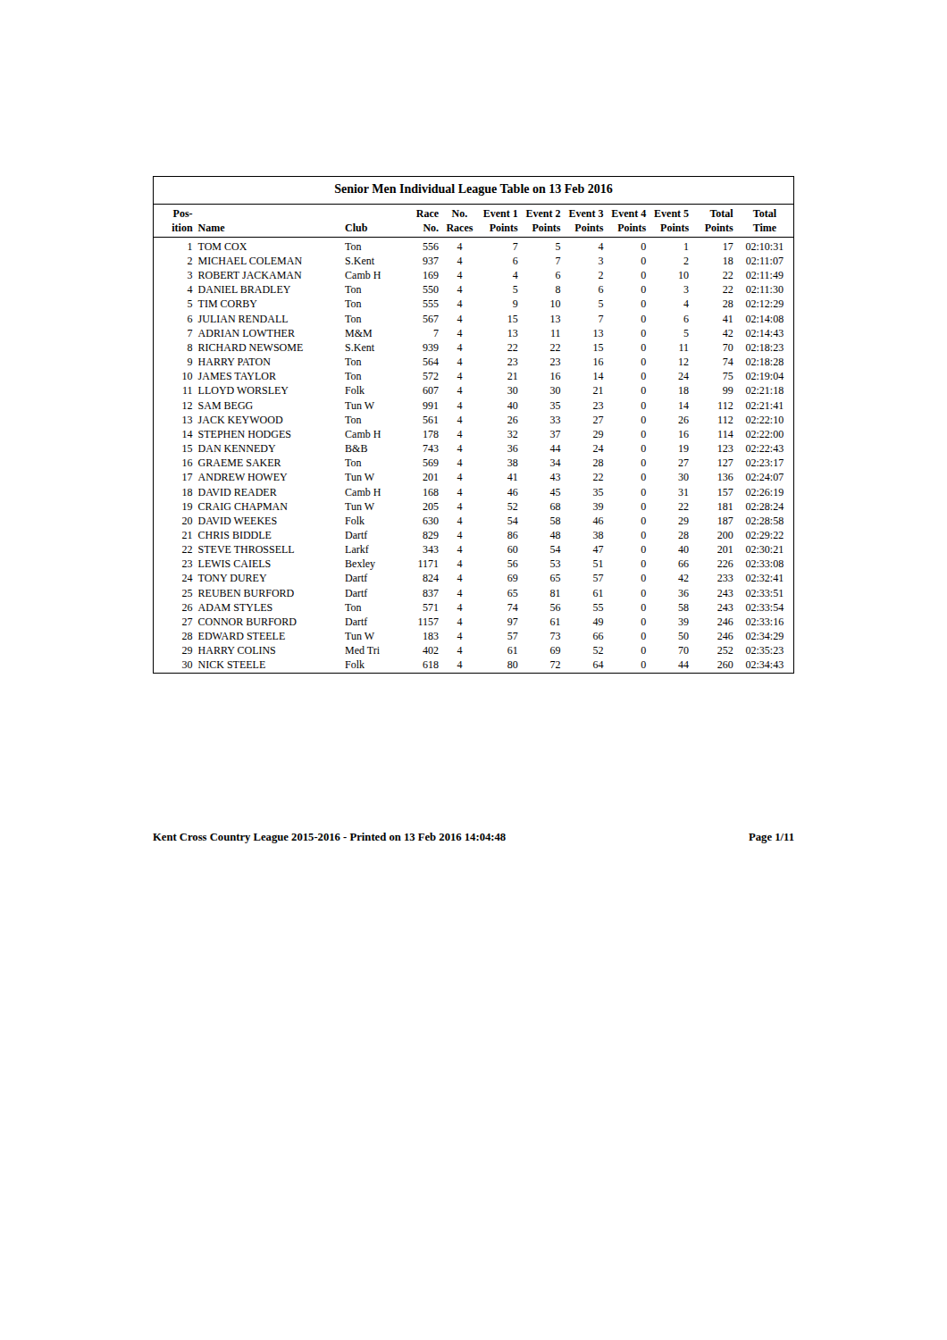Senior Men Individual League Table on 13 Feb 2016
| Pos- | | | Race | No. | Event 1 | Event 2 | Event 3 | Event 4 | Event 5 | Total | Total |
| --- | --- | --- | --- | --- | --- | --- | --- | --- | --- | --- | --- |
| ition | Name | Club | No. | Races | Points | Points | Points | Points | Points | Points | Time |
| 1 | TOM COX | Ton | 556 | 4 | 7 | 5 | 4 | 0 | 1 | 17 | 02:10:31 |
| 2 | MICHAEL COLEMAN | S.Kent | 937 | 4 | 6 | 7 | 3 | 0 | 2 | 18 | 02:11:07 |
| 3 | ROBERT JACKAMAN | Camb H | 169 | 4 | 4 | 6 | 2 | 0 | 10 | 22 | 02:11:49 |
| 4 | DANIEL BRADLEY | Ton | 550 | 4 | 5 | 8 | 6 | 0 | 3 | 22 | 02:11:30 |
| 5 | TIM CORBY | Ton | 555 | 4 | 9 | 10 | 5 | 0 | 4 | 28 | 02:12:29 |
| 6 | JULIAN RENDALL | Ton | 567 | 4 | 15 | 13 | 7 | 0 | 6 | 41 | 02:14:08 |
| 7 | ADRIAN LOWTHER | M&M | 7 | 4 | 13 | 11 | 13 | 0 | 5 | 42 | 02:14:43 |
| 8 | RICHARD NEWSOME | S.Kent | 939 | 4 | 22 | 22 | 15 | 0 | 11 | 70 | 02:18:23 |
| 9 | HARRY PATON | Ton | 564 | 4 | 23 | 23 | 16 | 0 | 12 | 74 | 02:18:28 |
| 10 | JAMES TAYLOR | Ton | 572 | 4 | 21 | 16 | 14 | 0 | 24 | 75 | 02:19:04 |
| 11 | LLOYD WORSLEY | Folk | 607 | 4 | 30 | 30 | 21 | 0 | 18 | 99 | 02:21:18 |
| 12 | SAM BEGG | Tun W | 991 | 4 | 40 | 35 | 23 | 0 | 14 | 112 | 02:21:41 |
| 13 | JACK KEYWOOD | Ton | 561 | 4 | 26 | 33 | 27 | 0 | 26 | 112 | 02:22:10 |
| 14 | STEPHEN HODGES | Camb H | 178 | 4 | 32 | 37 | 29 | 0 | 16 | 114 | 02:22:00 |
| 15 | DAN KENNEDY | B&B | 743 | 4 | 36 | 44 | 24 | 0 | 19 | 123 | 02:22:43 |
| 16 | GRAEME SAKER | Ton | 569 | 4 | 38 | 34 | 28 | 0 | 27 | 127 | 02:23:17 |
| 17 | ANDREW HOWEY | Tun W | 201 | 4 | 41 | 43 | 22 | 0 | 30 | 136 | 02:24:07 |
| 18 | DAVID READER | Camb H | 168 | 4 | 46 | 45 | 35 | 0 | 31 | 157 | 02:26:19 |
| 19 | CRAIG CHAPMAN | Tun W | 205 | 4 | 52 | 68 | 39 | 0 | 22 | 181 | 02:28:24 |
| 20 | DAVID WEEKES | Folk | 630 | 4 | 54 | 58 | 46 | 0 | 29 | 187 | 02:28:58 |
| 21 | CHRIS BIDDLE | Dartf | 829 | 4 | 86 | 48 | 38 | 0 | 28 | 200 | 02:29:22 |
| 22 | STEVE THROSSELL | Larkf | 343 | 4 | 60 | 54 | 47 | 0 | 40 | 201 | 02:30:21 |
| 23 | LEWIS CAIELS | Bexley | 1171 | 4 | 56 | 53 | 51 | 0 | 66 | 226 | 02:33:08 |
| 24 | TONY DUREY | Dartf | 824 | 4 | 69 | 65 | 57 | 0 | 42 | 233 | 02:32:41 |
| 25 | REUBEN BURFORD | Dartf | 837 | 4 | 65 | 81 | 61 | 0 | 36 | 243 | 02:33:51 |
| 26 | ADAM STYLES | Ton | 571 | 4 | 74 | 56 | 55 | 0 | 58 | 243 | 02:33:54 |
| 27 | CONNOR BURFORD | Dartf | 1157 | 4 | 97 | 61 | 49 | 0 | 39 | 246 | 02:33:16 |
| 28 | EDWARD STEELE | Tun W | 183 | 4 | 57 | 73 | 66 | 0 | 50 | 246 | 02:34:29 |
| 29 | HARRY COLINS | Med Tri | 402 | 4 | 61 | 69 | 52 | 0 | 70 | 252 | 02:35:23 |
| 30 | NICK STEELE | Folk | 618 | 4 | 80 | 72 | 64 | 0 | 44 | 260 | 02:34:43 |
Kent Cross Country League 2015-2016 - Printed on 13 Feb 2016 14:04:48
Page 1/11